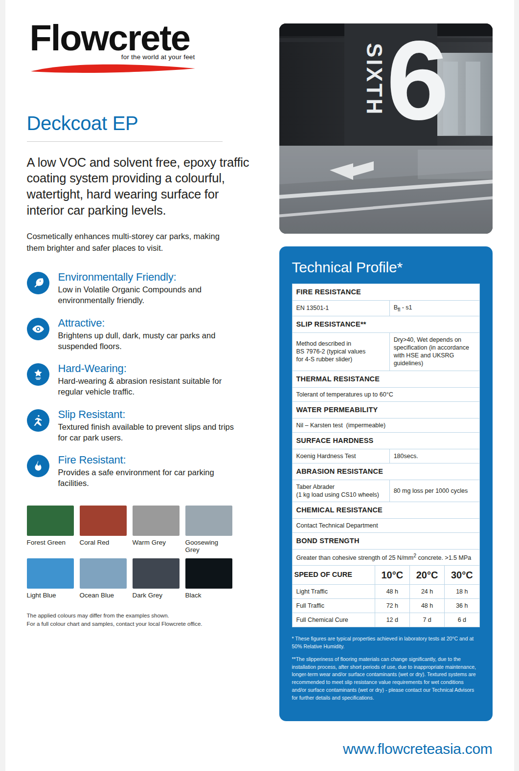Flowcrete
for the world at your feet
Deckcoat EP
A low VOC and solvent free, epoxy traffic coating system providing a colourful, watertight, hard wearing surface for interior car parking levels.
Cosmetically enhances multi-storey car parks, making them brighter and safer places to visit.
Environmentally Friendly:
Low in Volatile Organic Compounds and environmentally friendly.
Attractive:
Brightens up dull, dark, musty car parks and suspended floors.
Hard-Wearing:
Hard-wearing & abrasion resistant suitable for regular vehicle traffic.
Slip Resistant:
Textured finish available to prevent slips and trips for car park users.
Fire Resistant:
Provides a safe environment for car parking facilities.
Forest Green
Coral Red
Warm Grey
Goosewing Grey
Light Blue
Ocean Blue
Dark Grey
Black
The applied colours may differ from the examples shown.
For a full colour chart and samples, contact your local Flowcrete office.
SIXTH 6
Technical Profile*
| Fire Resistance |
| --- |
| EN 13501-1 | B fl - s1 |
| Slip Resistance** |
| Method described in BS 7976-2 (typical values for 4-S rubber slider) | Dry>40, Wet depends on specification (in accordance with HSE and UKSRG guidelines) |
| Thermal Resistance |
| Tolerant of temperatures up to 60°C |
| Water Permeability |
| Nil – Karsten test (impermeable) |
| Surface Hardness |
| Koenig Hardness Test | 180secs. |
| Abrasion Resistance |
| Taber Abrader (1 kg load using CS10 wheels) | 80 mg loss per 1000 cycles |
| Chemical Resistance |
| Contact Technical Department |
| Bond Strength |
| Greater than cohesive strength of 25 N/mm 2 concrete. >1.5 MPa |
| Speed of Cure | 10°C | 20°C | 30°C |
| --- | --- | --- | --- |
| Light Traffic | 48 h | 24 h | 18 h |
| Full Traffic | 72 h | 48 h | 36 h |
| Full Chemical Cure | 12 d | 7 d | 6 d |
* These figures are typical properties achieved in laboratory tests at 20°C and at 50% Relative Humidity.
**The slipperiness of flooring materials can change significantly, due to the installation process, after short periods of use, due to inappropriate maintenance, longer-term wear and/or surface contaminants (wet or dry). Textured systems are recommended to meet slip resistance value requirements for wet conditions and/or surface contaminants (wet or dry) - please contact our Technical Advisors for further details and specifications.
www.flowcreteasia.com